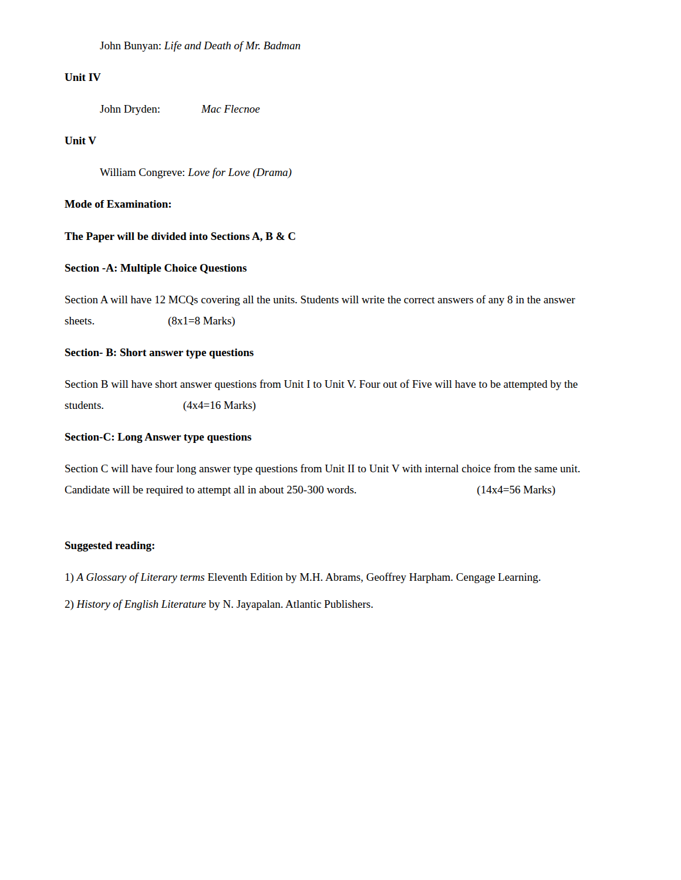John Bunyan: Life and Death of Mr. Badman
Unit IV
John Dryden: Mac Flecnoe
Unit V
William Congreve: Love for Love (Drama)
Mode of Examination:
The Paper will be divided into Sections A, B & C
Section -A: Multiple Choice Questions
Section A will have 12 MCQs covering all the units. Students will write the correct answers of any 8 in the answer sheets. (8x1=8 Marks)
Section- B: Short answer type questions
Section B will have short answer questions from Unit I to Unit V. Four out of Five will have to be attempted by the students. (4x4=16 Marks)
Section-C: Long Answer type questions
Section C will have four long answer type questions from Unit II to Unit V with internal choice from the same unit. Candidate will be required to attempt all in about 250-300 words. (14x4=56 Marks)
Suggested reading:
1) A Glossary of Literary terms Eleventh Edition by M.H. Abrams, Geoffrey Harpham. Cengage Learning.
2) History of English Literature by N. Jayapalan. Atlantic Publishers.